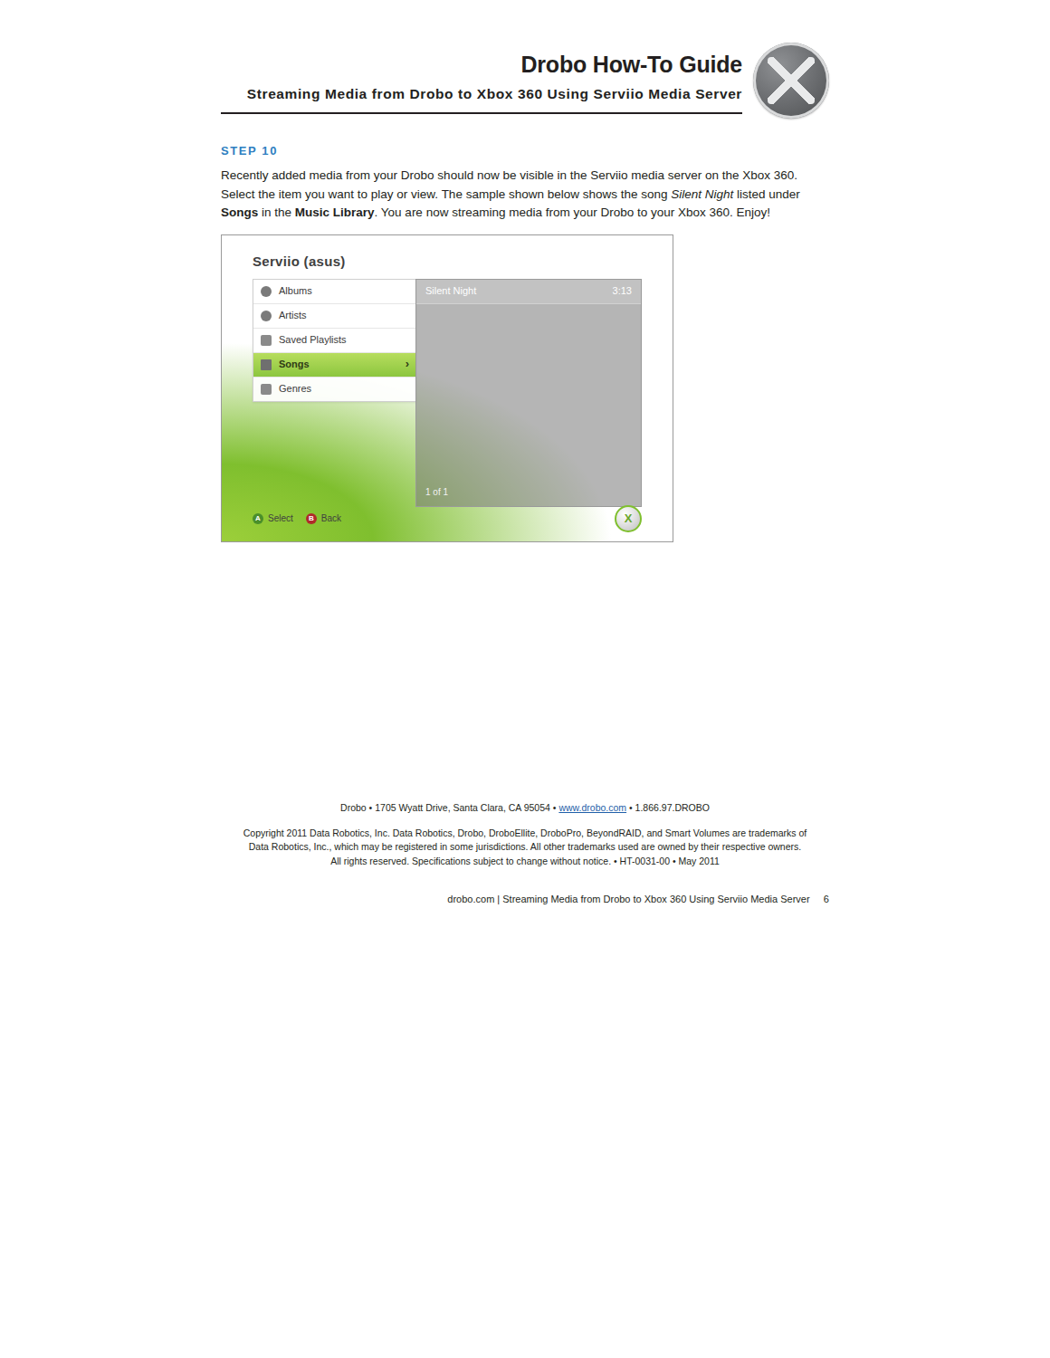Drobo How-To Guide
Streaming Media from Drobo to Xbox 360 Using Serviio Media Server
STEP 10
Recently added media from your Drobo should now be visible in the Serviio media server on the Xbox 360. Select the item you want to play or view. The sample shown below shows the song Silent Night listed under Songs in the Music Library. You are now streaming media from your Drobo to your Xbox 360. Enjoy!
Serviio (asus)
Albums
Artists
Saved Playlists
Songs
Genres
Silent Night 3:13
1 of 1
ASelect BBack
Drobo • 1705 Wyatt Drive, Santa Clara, CA 95054 • www.drobo.com • 1.866.97.DROBO
Copyright 2011 Data Robotics, Inc. Data Robotics, Drobo, DroboEllite, DroboPro, BeyondRAID, and Smart Volumes are trademarks of
Data Robotics, Inc., which may be registered in some jurisdictions. All other trademarks used are owned by their respective owners.
All rights reserved. Specifications subject to change without notice. • HT-0031-00 • May 2011
drobo.com | Streaming Media from Drobo to Xbox 360 Using Serviio Media Server 6